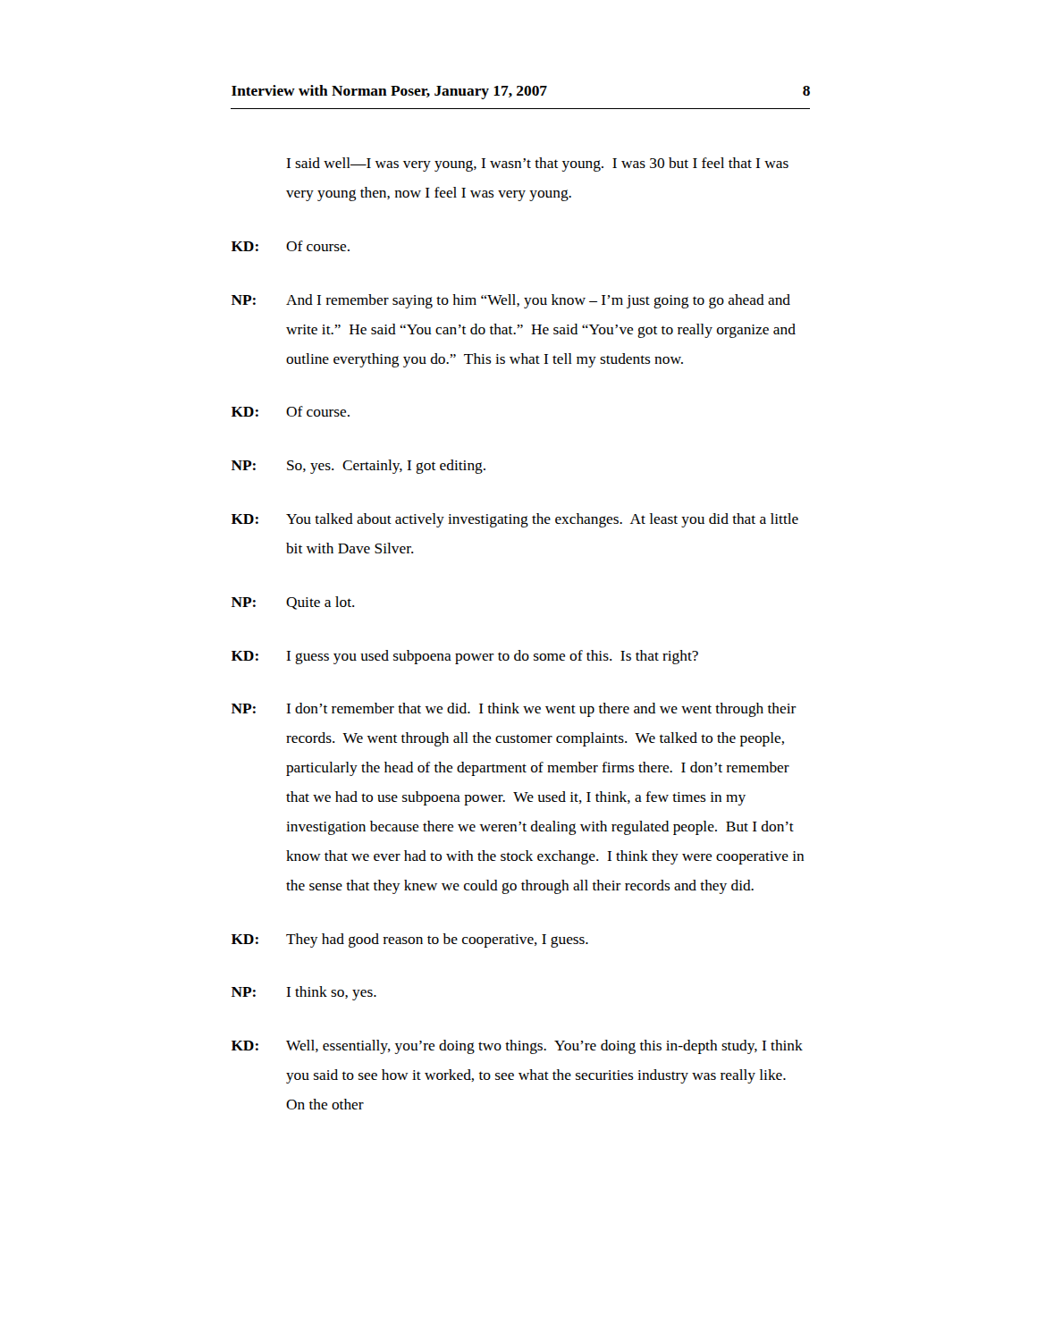Interview with Norman Poser, January 17, 2007 8
I said well—I was very young, I wasn’t that young. I was 30 but I feel that I was very young then, now I feel I was very young.
KD:
Of course.
NP:
And I remember saying to him “Well, you know – I’m just going to go ahead and write it.” He said “You can’t do that.” He said “You’ve got to really organize and outline everything you do.” This is what I tell my students now.
KD:
Of course.
NP:
So, yes. Certainly, I got editing.
KD:
You talked about actively investigating the exchanges. At least you did that a little bit with Dave Silver.
NP:
Quite a lot.
KD:
I guess you used subpoena power to do some of this. Is that right?
NP:
I don’t remember that we did. I think we went up there and we went through their records. We went through all the customer complaints. We talked to the people, particularly the head of the department of member firms there. I don’t remember that we had to use subpoena power. We used it, I think, a few times in my investigation because there we weren’t dealing with regulated people. But I don’t know that we ever had to with the stock exchange. I think they were cooperative in the sense that they knew we could go through all their records and they did.
KD:
They had good reason to be cooperative, I guess.
NP:
I think so, yes.
KD:
Well, essentially, you’re doing two things. You’re doing this in-depth study, I think you said to see how it worked, to see what the securities industry was really like. On the other